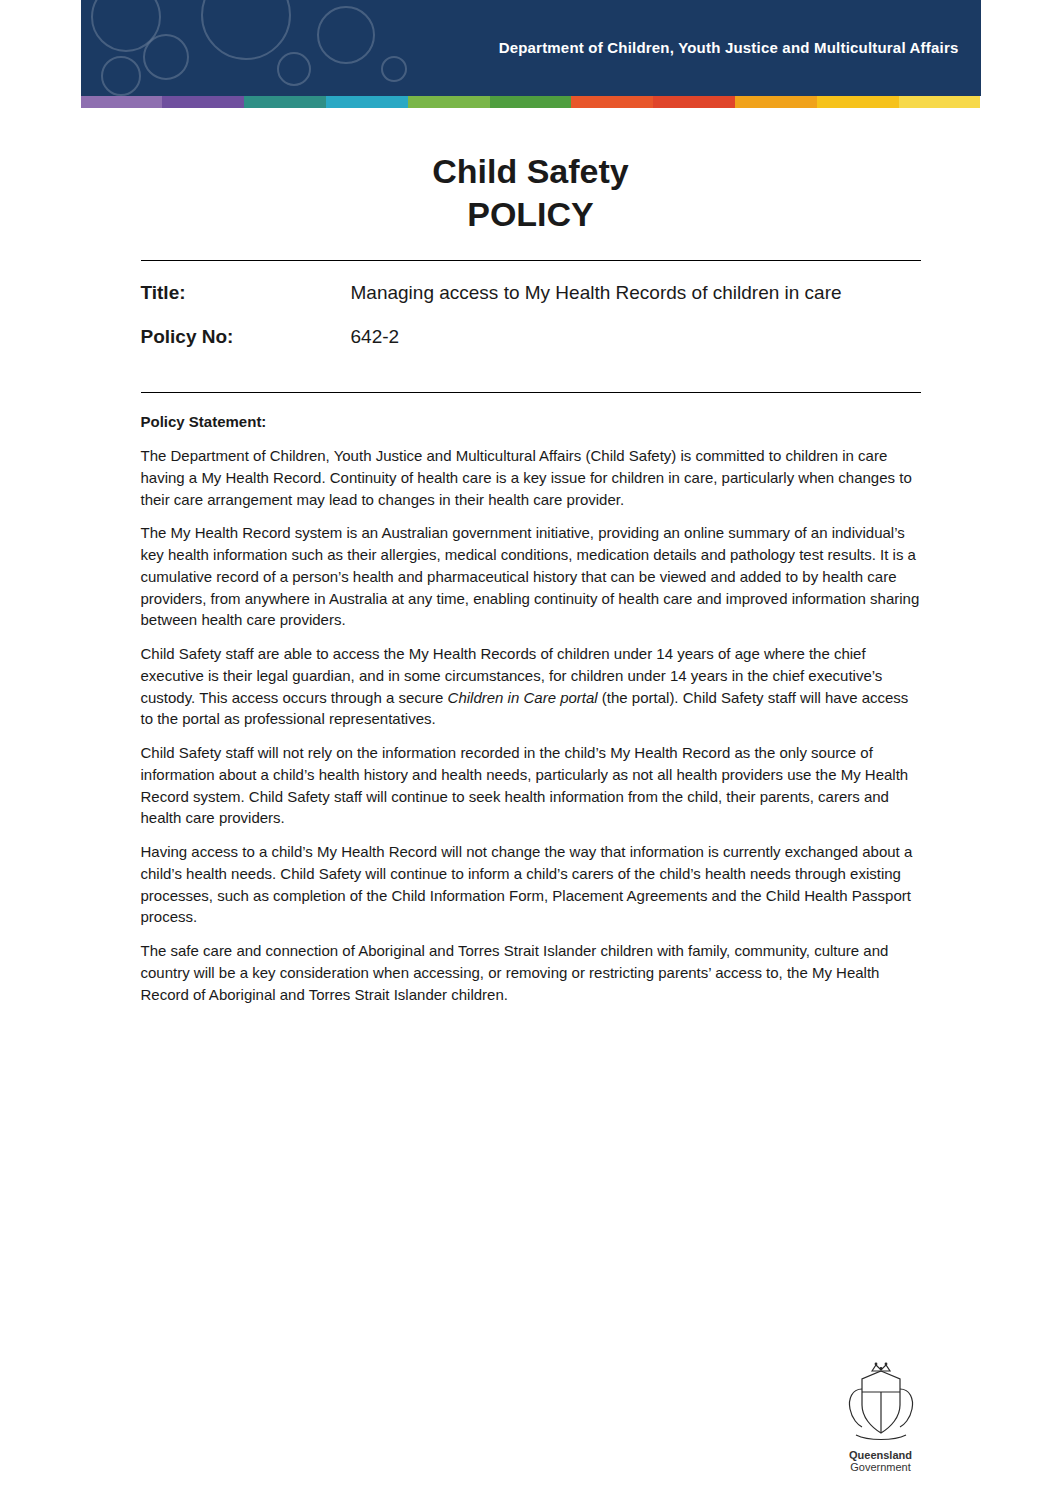Department of Children, Youth Justice and Multicultural Affairs
Child Safety POLICY
| Title: | Managing access to My Health Records of children in care |
| Policy No: | 642-2 |
Policy Statement:
The Department of Children, Youth Justice and Multicultural Affairs (Child Safety) is committed to children in care having a My Health Record. Continuity of health care is a key issue for children in care, particularly when changes to their care arrangement may lead to changes in their health care provider.
The My Health Record system is an Australian government initiative, providing an online summary of an individual’s key health information such as their allergies, medical conditions, medication details and pathology test results. It is a cumulative record of a person’s health and pharmaceutical history that can be viewed and added to by health care providers, from anywhere in Australia at any time, enabling continuity of health care and improved information sharing between health care providers.
Child Safety staff are able to access the My Health Records of children under 14 years of age where the chief executive is their legal guardian, and in some circumstances, for children under 14 years in the chief executive’s custody. This access occurs through a secure Children in Care portal (the portal). Child Safety staff will have access to the portal as professional representatives.
Child Safety staff will not rely on the information recorded in the child’s My Health Record as the only source of information about a child’s health history and health needs, particularly as not all health providers use the My Health Record system. Child Safety staff will continue to seek health information from the child, their parents, carers and health care providers.
Having access to a child’s My Health Record will not change the way that information is currently exchanged about a child’s health needs. Child Safety will continue to inform a child’s carers of the child’s health needs through existing processes, such as completion of the Child Information Form, Placement Agreements and the Child Health Passport process.
The safe care and connection of Aboriginal and Torres Strait Islander children with family, community, culture and country will be a key consideration when accessing, or removing or restricting parents’ access to, the My Health Record of Aboriginal and Torres Strait Islander children.
Queensland Government